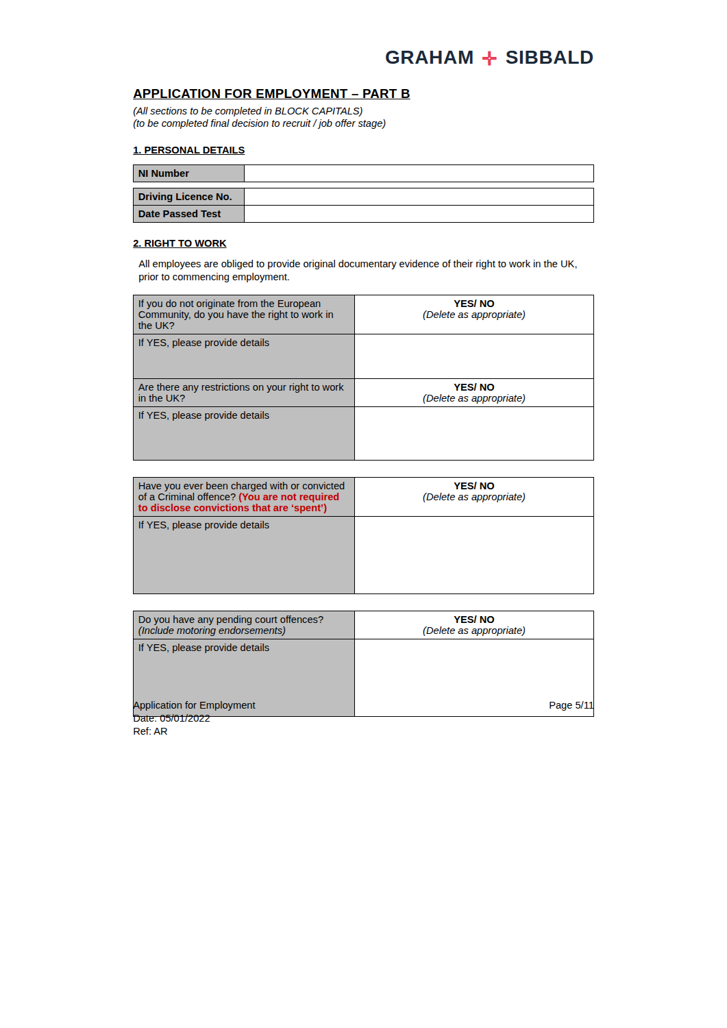GRAHAM ✛ SIBBALD
APPLICATION FOR EMPLOYMENT – PART B
(All sections to be completed in BLOCK CAPITALS)
(to be completed final decision to recruit / job offer stage)
1. PERSONAL DETAILS
| NI Number | |
| Driving Licence No. | |
| Date Passed Test | |
2. RIGHT TO WORK
All employees are obliged to provide original documentary evidence of their right to work in the UK, prior to commencing employment.
| If you do not originate from the European Community, do you have the right to work in the UK? | YES/ NO (Delete as appropriate) |
| If YES, please provide details | |
| Are there any restrictions on your right to work in the UK? | YES/ NO (Delete as appropriate) |
| If YES, please provide details | |
| Have you ever been charged with or convicted of a Criminal offence? (You are not required to disclose convictions that are ‘spent’) | YES/ NO (Delete as appropriate) |
| If YES, please provide details | |
| Do you have any pending court offences? (Include motoring endorsements) | YES/ NO (Delete as appropriate) |
| If YES, please provide details | |
Application for Employment
Date: 05/01/2022
Ref: AR
Page 5/11